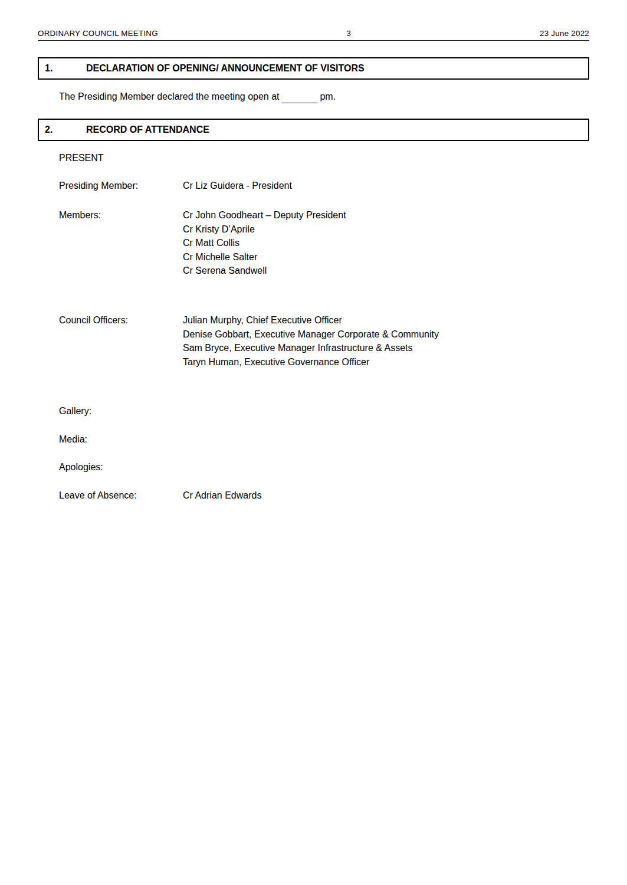Ordinary Council Meeting 3 23 June 2022
1. DECLARATION OF OPENING/ ANNOUNCEMENT OF VISITORS
The Presiding Member declared the meeting open at pm.
2. RECORD OF ATTENDANCE
PRESENT
Presiding Member:
Cr Liz Guidera - President
Members:
Cr John Goodheart – Deputy President
Cr Kristy D’Aprile
Cr Matt Collis
Cr Michelle Salter
Cr Serena Sandwell
Council Officers:
Julian Murphy, Chief Executive Officer
Denise Gobbart, Executive Manager Corporate & Community
Sam Bryce, Executive Manager Infrastructure & Assets
Taryn Human, Executive Governance Officer
Gallery:
Media:
Apologies:
Leave of Absence:
Cr Adrian Edwards